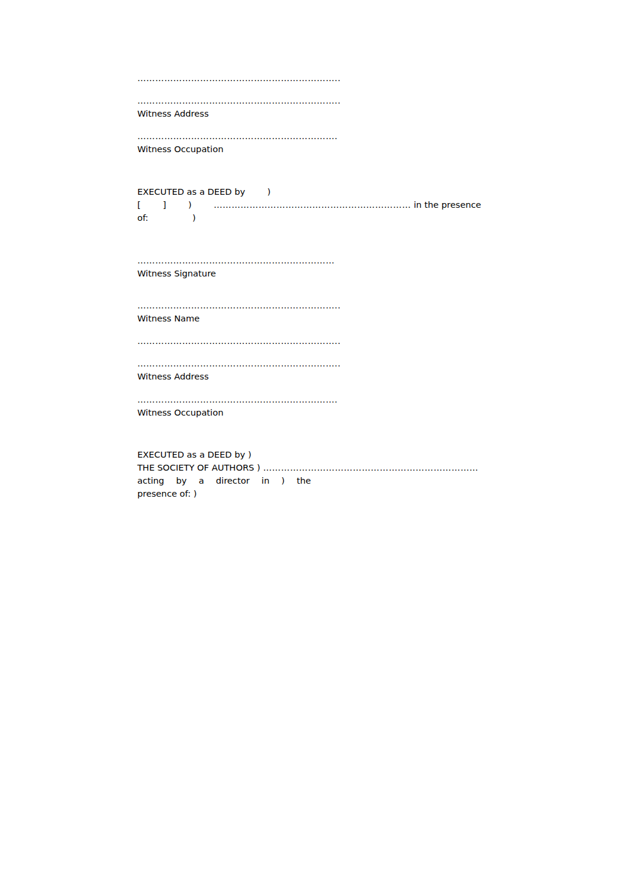…………………………………………………………..
…………………………………………………………..
Witness Address
………………………………………………………….
Witness Occupation
EXECUTED as a DEED by )
[ ] ) ………………………………………………………… in the presence
of: )
…………………………………………………………
Witness Signature
…………………………………………………………..
Witness Name
…………………………………………………………..
…………………………………………………………..
Witness Address
………………………………………………………….
Witness Occupation
EXECUTED as a DEED by )
THE SOCIETY OF AUTHORS ) ………………………………………………………………
acting by a director in ) the
presence of: )